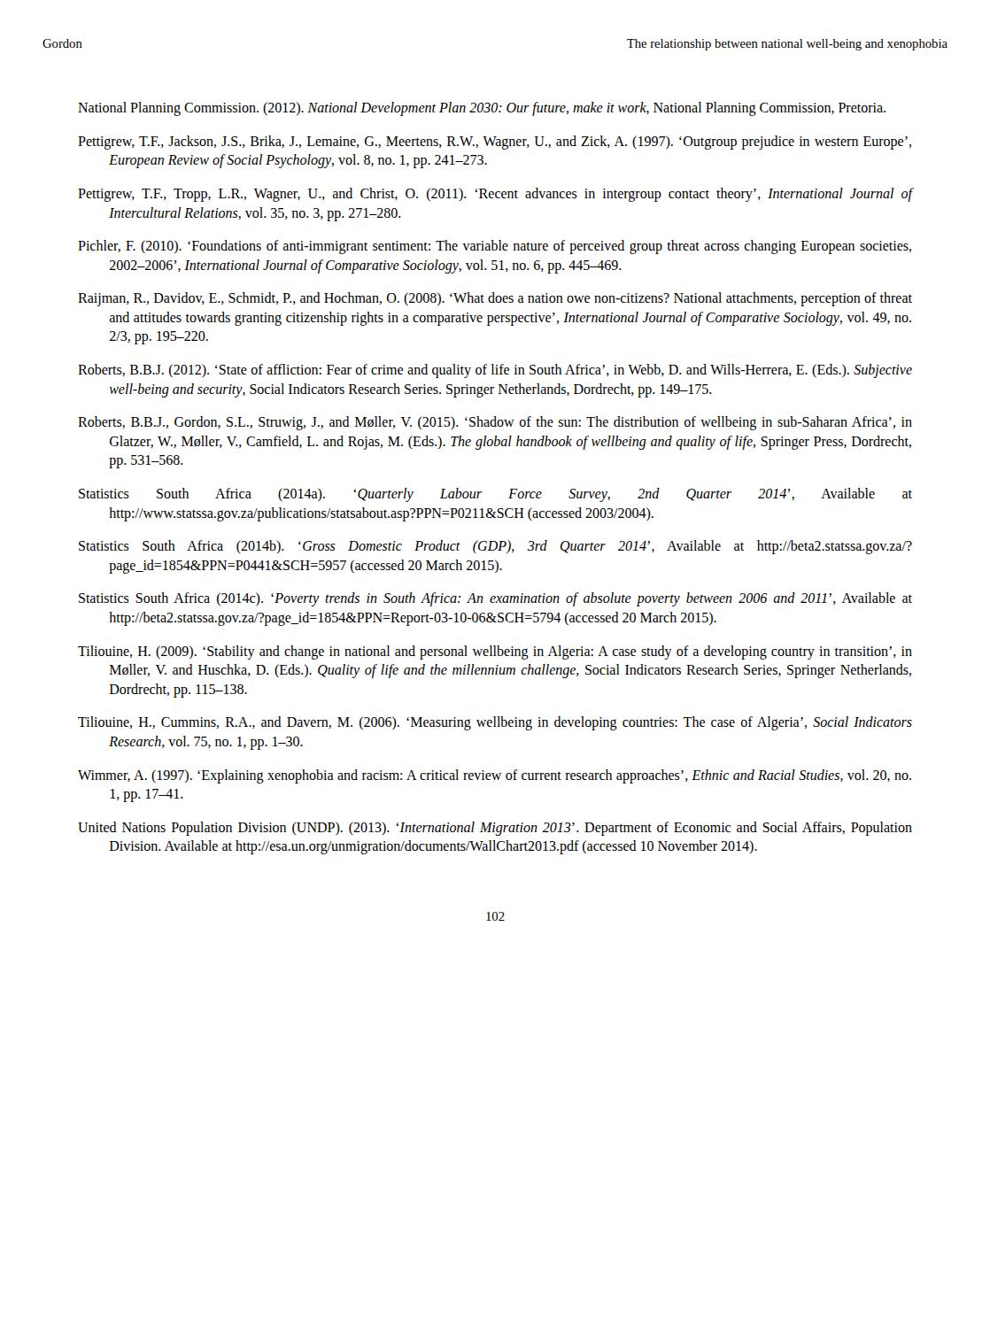Gordon The relationship between national well-being and xenophobia
National Planning Commission. (2012). National Development Plan 2030: Our future, make it work, National Planning Commission, Pretoria.
Pettigrew, T.F., Jackson, J.S., Brika, J., Lemaine, G., Meertens, R.W., Wagner, U., and Zick, A. (1997). ‘Outgroup prejudice in western Europe’, European Review of Social Psychology, vol. 8, no. 1, pp. 241–273.
Pettigrew, T.F., Tropp, L.R., Wagner, U., and Christ, O. (2011). ‘Recent advances in intergroup contact theory’, International Journal of Intercultural Relations, vol. 35, no. 3, pp. 271–280.
Pichler, F. (2010). ‘Foundations of anti-immigrant sentiment: The variable nature of perceived group threat across changing European societies, 2002–2006’, International Journal of Comparative Sociology, vol. 51, no. 6, pp. 445–469.
Raijman, R., Davidov, E., Schmidt, P., and Hochman, O. (2008). ‘What does a nation owe non-citizens? National attachments, perception of threat and attitudes towards granting citizenship rights in a comparative perspective’, International Journal of Comparative Sociology, vol. 49, no. 2/3, pp. 195–220.
Roberts, B.B.J. (2012). ‘State of affliction: Fear of crime and quality of life in South Africa’, in Webb, D. and Wills-Herrera, E. (Eds.). Subjective well-being and security, Social Indicators Research Series. Springer Netherlands, Dordrecht, pp. 149–175.
Roberts, B.B.J., Gordon, S.L., Struwig, J., and Møller, V. (2015). ‘Shadow of the sun: The distribution of wellbeing in sub-Saharan Africa’, in Glatzer, W., Møller, V., Camfield, L. and Rojas, M. (Eds.). The global handbook of wellbeing and quality of life, Springer Press, Dordrecht, pp. 531–568.
Statistics South Africa (2014a). ‘Quarterly Labour Force Survey, 2nd Quarter 2014’, Available at http://www.statssa.gov.za/publications/statsabout.asp?PPN=P0211&SCH (accessed 2003/2004).
Statistics South Africa (2014b). ‘Gross Domestic Product (GDP), 3rd Quarter 2014’, Available at http://beta2.statssa.gov.za/?page_id=1854&PPN=P0441&SCH=5957 (accessed 20 March 2015).
Statistics South Africa (2014c). ‘Poverty trends in South Africa: An examination of absolute poverty between 2006 and 2011’, Available at http://beta2.statssa.gov.za/?page_id=1854&PPN=Report-03-10-06&SCH=5794 (accessed 20 March 2015).
Tiliouine, H. (2009). ‘Stability and change in national and personal wellbeing in Algeria: A case study of a developing country in transition’, in Møller, V. and Huschka, D. (Eds.). Quality of life and the millennium challenge, Social Indicators Research Series, Springer Netherlands, Dordrecht, pp. 115–138.
Tiliouine, H., Cummins, R.A., and Davern, M. (2006). ‘Measuring wellbeing in developing countries: The case of Algeria’, Social Indicators Research, vol. 75, no. 1, pp. 1–30.
Wimmer, A. (1997). ‘Explaining xenophobia and racism: A critical review of current research approaches’, Ethnic and Racial Studies, vol. 20, no. 1, pp. 17–41.
United Nations Population Division (UNDP). (2013). ‘International Migration 2013’. Department of Economic and Social Affairs, Population Division. Available at http://esa.un.org/unmigration/documents/WallChart2013.pdf (accessed 10 November 2014).
102